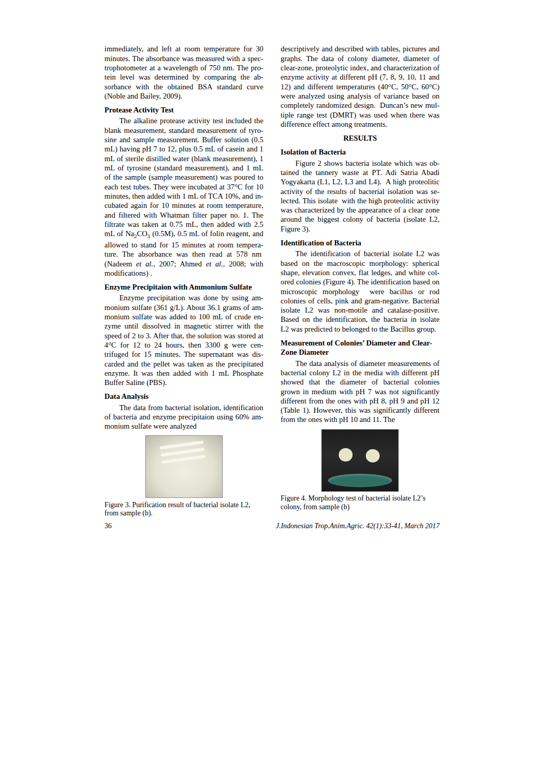immediately, and left at room temperature for 30 minutes. The absorbance was measured with a spectrophotometer at a wavelength of 750 nm. The protein level was determined by comparing the absorbance with the obtained BSA standard curve (Noble and Bailey, 2009).
Protease Activity Test
The alkaline protease activity test included the blank measurement, standard measurement of tyrosine and sample measurement. Buffer solution (0.5 mL) having pH 7 to 12, plus 0.5 mL of casein and 1 mL of sterile distilled water (blank measurement), 1 mL of tyrosine (standard measurement), and 1 mL of the sample (sample measurement) was poured to each test tubes. They were incubated at 37°C for 10 minutes, then added with 1 mL of TCA 10%, and incubated again for 10 minutes at room temperature, and filtered with Whatman filter paper no. 1. The filtrate was taken at 0.75 mL, then added with 2.5 mL of Na2CO3 (0.5M), 0.5 mL of folin reagent, and allowed to stand for 15 minutes at room temperature. The absorbance was then read at 578 nm (Nadeem et al., 2007; Ahmed et al., 2008; with modifications) .
Enzyme Precipitaion with Ammonium Sulfate
Enzyme precipitation was done by using ammonium sulfate (361 g/L). About 36.1 grams of ammonium sulfate was added to 100 mL of crude enzyme until dissolved in magnetic stirrer with the speed of 2 to 3. After that, the solution was stored at 4°C for 12 to 24 hours, then 3300 g were centrifuged for 15 minutes. The supernatant was discarded and the pellet was taken as the precipitated enzyme. It was then added with 1 mL Phosphate Buffer Saline (PBS).
Data Analysis
The data from bacterial isolation, identification of bacteria and enzyme precipitaion using 60% ammonium sulfate were analyzed
Figure 3. Purification result of bacterial isolate L2, from sample (b).
descriptively and described with tables, pictures and graphs. The data of colony diameter, diameter of clear-zone, proteolytic index, and characterization of enzyme activity at different pH (7, 8, 9, 10, 11 and 12) and different temperatures (40°C, 50°C, 60°C) were analyzed using analysis of variance based on completely randomized design. Duncan’s new multiple range test (DMRT) was used when there was difference effect among treatments.
RESULTS
Isolation of Bacteria
Figure 2 shows bacteria isolate which was obtained the tannery waste at PT. Adi Satria Abadi Yogyakarta (L1, L2, L3 and L4). A high proteolitic activity of the results of bacterial isolation was selected. This isolate with the high proteolitic activity was characterized by the appearance of a clear zone around the biggest colony of bacteria (isolate L2, Figure 3).
Identification of Bacteria
The identification of bacterial isolate L2 was based on the macroscopic morphology: spherical shape, elevation convex, flat ledges, and white colored colonies (Figure 4). The identification based on microscopic morphology were bacillus or rod colonies of cells, pink and gram-negative. Bacterial isolate L2 was non-motile and catalase-positive. Based on the identification, the bacteria in isolate L2 was predicted to belonged to the Bacillus group.
Measurement of Colonies’ Diameter and Clear-Zone Diameter
The data analysis of diameter measurements of bacterial colony L2 in the media with different pH showed that the diameter of bacterial colonies grown in medium with pH 7 was not significantly different from the ones with pH 8, pH 9 and pH 12 (Table 1). However, this was significantly different from the ones with pH 10 and 11. The
Figure 4. Morphology test of bacterial isolate L2’s colony, from sample (b)
36 J.Indonesian Trop.Anim.Agric. 42(1):33-41, March 2017